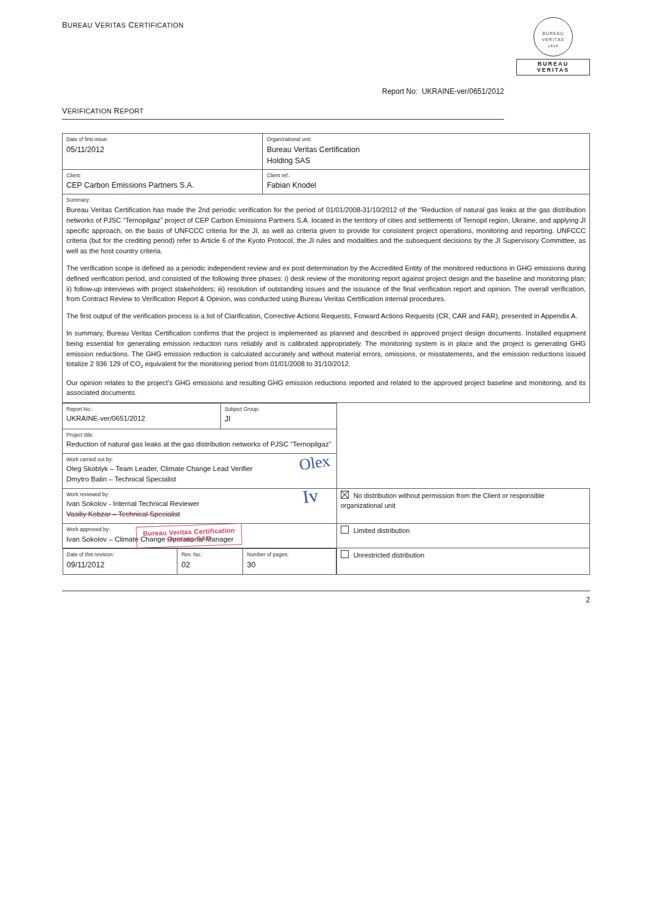BUREAU VERITAS CERTIFICATION
BUREAU VERITAS 1828
BUREAU
VERITAS
Report No: UKRAINE-ver/0651/2012
VERIFICATION REPORT
| Date of first issue: 05/11/2012 | Organizational unit: Bureau Veritas Certification Holding SAS |
| Client: CEP Carbon Emissions Partners S.A. | Client ref.: Fabian Knodel |
| Summary: Bureau Veritas Certification has made the 2nd periodic verification for the period of 01/01/2008-31/10/2012 of the “Reduction of natural gas leaks at the gas distribution networks of PJSC “Ternopilgaz” project of CEP Carbon Emissions Partners S.A. located in the territory of cities and settlements of Ternopil region, Ukraine, and applying JI specific approach, on the basis of UNFCCC criteria for the JI, as well as criteria given to provide for consistent project operations, monitoring and reporting. UNFCCC criteria (but for the crediting period) refer to Article 6 of the Kyoto Protocol, the JI rules and modalities and the subsequent decisions by the JI Supervisory Committee, as well as the host country criteria. The verification scope is defined as a periodic independent review and ex post determination by the Accredited Entity of the monitored reductions in GHG emissions during defined verification period, and consisted of the following three phases: i) desk review of the monitoring report against project design and the baseline and monitoring plan; ii) follow-up interviews with project stakeholders; iii) resolution of outstanding issues and the issuance of the final verification report and opinion. The overall verification, from Contract Review to Verification Report & Opinion, was conducted using Bureau Veritas Certification internal procedures. The first output of the verification process is a list of Clarification, Corrective Actions Requests, Forward Actions Requests (CR, CAR and FAR), presented in Appendix A. In summary, Bureau Veritas Certification confirms that the project is implemented as planned and described in approved project design documents. Installed equipment being essential for generating emission reduction runs reliably and is calibrated appropriately. The monitoring system is in place and the project is generating GHG emission reductions. The GHG emission reduction is calculated accurately and without material errors, omissions, or misstatements, and the emission reductions issued totalize 2 936 129 of CO 2 equivalent for the monitoring period from 01/01/2008 to 31/10/2012. Our opinion relates to the project’s GHG emissions and resulting GHG emission reductions reported and related to the approved project baseline and monitoring, and its associated documents. |
| Report No.: UKRAINE-ver/0651/2012 | Subject Group: JI | |
| Project title: Reduction of natural gas leaks at the gas distribution networks of PJSC “Ternopilgaz” | |
| Work carried out by: Oleg Skoblyk – Team Leader, Climate Change Lead Verifier Dmytro Balin – Technical Specialist Olex | |
| Work reviewed by: Ivan Sokolov - Internal Technical Reviewer Vasiliy Kobzar – Technical Specialist Iv | No distribution without permission from the Client or responsible organizational unit |
| Work approved by: Ivan Sokolov – Climate Change Operational Manager Bureau Veritas Certification Holding SAS | Limited distribution |
| / Date of this revision: 09/11/2012 / Rev. No.: 02 / Number of pages: 30 / | Unrestricted distribution |
2